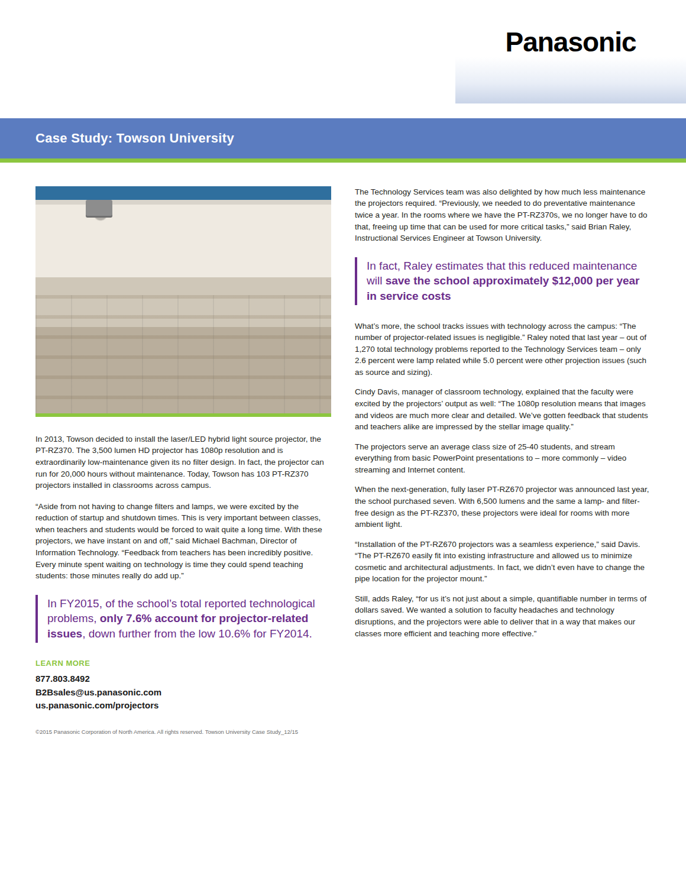Panasonic
Case Study: Towson University
In 2013, Towson decided to install the laser/LED hybrid light source projector, the PT-RZ370. The 3,500 lumen HD projector has 1080p resolution and is extraordinarily low-maintenance given its no filter design. In fact, the projector can run for 20,000 hours without maintenance. Today, Towson has 103 PT-RZ370 projectors installed in classrooms across campus.
“Aside from not having to change filters and lamps, we were excited by the reduction of startup and shutdown times. This is very important between classes, when teachers and students would be forced to wait quite a long time. With these projectors, we have instant on and off,” said Michael Bachman, Director of Information Technology. “Feedback from teachers has been incredibly positive. Every minute spent waiting on technology is time they could spend teaching students: those minutes really do add up.”
In FY2015, of the school’s total reported technological problems, only 7.6% account for projector-related issues, down further from the low 10.6% for FY2014.
LEARN MORE
877.803.8492
B2Bsales@us.panasonic.com
us.panasonic.com/projectors
The Technology Services team was also delighted by how much less maintenance the projectors required. “Previously, we needed to do preventative maintenance twice a year. In the rooms where we have the PT-RZ370s, we no longer have to do that, freeing up time that can be used for more critical tasks,” said Brian Raley, Instructional Services Engineer at Towson University.
In fact, Raley estimates that this reduced maintenance will save the school approximately $12,000 per year in service costs
What’s more, the school tracks issues with technology across the campus: “The number of projector-related issues is negligible.” Raley noted that last year – out of 1,270 total technology problems reported to the Technology Services team – only 2.6 percent were lamp related while 5.0 percent were other projection issues (such as source and sizing).
Cindy Davis, manager of classroom technology, explained that the faculty were excited by the projectors’ output as well: “The 1080p resolution means that images and videos are much more clear and detailed. We’ve gotten feedback that students and teachers alike are impressed by the stellar image quality.”
The projectors serve an average class size of 25-40 students, and stream everything from basic PowerPoint presentations to – more commonly – video streaming and Internet content.
When the next-generation, fully laser PT-RZ670 projector was announced last year, the school purchased seven. With 6,500 lumens and the same a lamp- and filter-free design as the PT-RZ370, these projectors were ideal for rooms with more ambient light.
“Installation of the PT-RZ670 projectors was a seamless experience,” said Davis. “The PT-RZ670 easily fit into existing infrastructure and allowed us to minimize cosmetic and architectural adjustments. In fact, we didn’t even have to change the pipe location for the projector mount.”
Still, adds Raley, “for us it’s not just about a simple, quantifiable number in terms of dollars saved. We wanted a solution to faculty headaches and technology disruptions, and the projectors were able to deliver that in a way that makes our classes more efficient and teaching more effective.”
©2015 Panasonic Corporation of North America. All rights reserved. Towson University Case Study_12/15